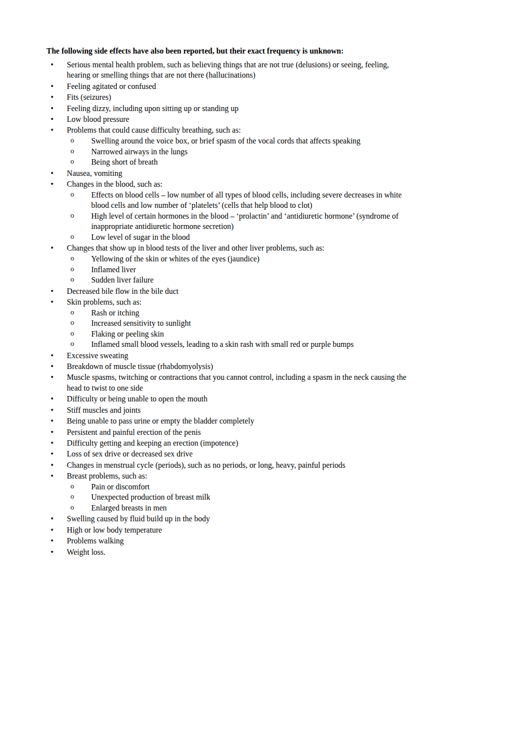The following side effects have also been reported, but their exact frequency is unknown:
Serious mental health problem, such as believing things that are not true (delusions) or seeing, feeling, hearing or smelling things that are not there (hallucinations)
Feeling agitated or confused
Fits (seizures)
Feeling dizzy, including upon sitting up or standing up
Low blood pressure
Problems that could cause difficulty breathing, such as:
Swelling around the voice box, or brief spasm of the vocal cords that affects speaking
Narrowed airways in the lungs
Being short of breath
Nausea, vomiting
Changes in the blood, such as:
Effects on blood cells – low number of all types of blood cells, including severe decreases in white blood cells and low number of ‘platelets’ (cells that help blood to clot)
High level of certain hormones in the blood – ‘prolactin’ and ‘antidiuretic hormone’ (syndrome of inappropriate antidiuretic hormone secretion)
Low level of sugar in the blood
Changes that show up in blood tests of the liver and other liver problems, such as:
Yellowing of the skin or whites of the eyes (jaundice)
Inflamed liver
Sudden liver failure
Decreased bile flow in the bile duct
Skin problems, such as:
Rash or itching
Increased sensitivity to sunlight
Flaking or peeling skin
Inflamed small blood vessels, leading to a skin rash with small red or purple bumps
Excessive sweating
Breakdown of muscle tissue (rhabdomyolysis)
Muscle spasms, twitching or contractions that you cannot control, including a spasm in the neck causing the head to twist to one side
Difficulty or being unable to open the mouth
Stiff muscles and joints
Being unable to pass urine or empty the bladder completely
Persistent and painful erection of the penis
Difficulty getting and keeping an erection (impotence)
Loss of sex drive or decreased sex drive
Changes in menstrual cycle (periods), such as no periods, or long, heavy, painful periods
Breast problems, such as:
Pain or discomfort
Unexpected production of breast milk
Enlarged breasts in men
Swelling caused by fluid build up in the body
High or low body temperature
Problems walking
Weight loss.